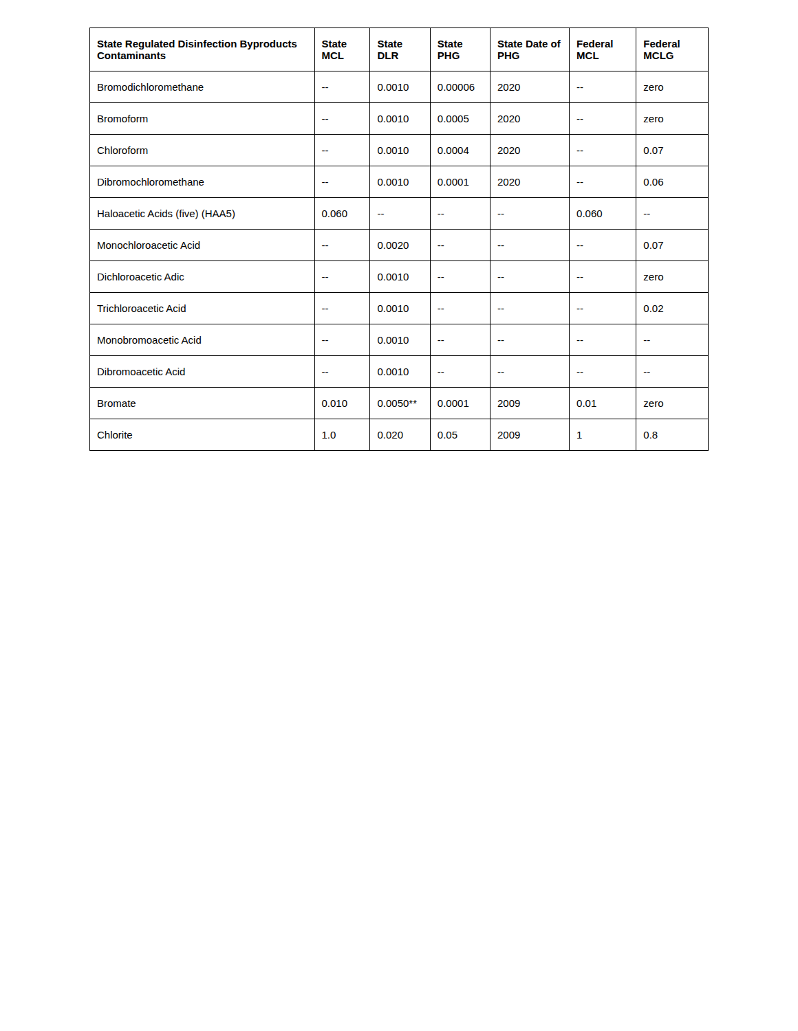| State Regulated Disinfection Byproducts Contaminants | State MCL | State DLR | State PHG | State Date of PHG | Federal MCL | Federal MCLG |
| --- | --- | --- | --- | --- | --- | --- |
| Bromodichloromethane | -- | 0.0010 | 0.00006 | 2020 | -- | zero |
| Bromoform | -- | 0.0010 | 0.0005 | 2020 | -- | zero |
| Chloroform | -- | 0.0010 | 0.0004 | 2020 | -- | 0.07 |
| Dibromochloromethane | -- | 0.0010 | 0.0001 | 2020 | -- | 0.06 |
| Haloacetic Acids (five) (HAA5) | 0.060 | -- | -- | -- | 0.060 | -- |
| Monochloroacetic Acid | -- | 0.0020 | -- | -- | -- | 0.07 |
| Dichloroacetic Adic | -- | 0.0010 | -- | -- | -- | zero |
| Trichloroacetic Acid | -- | 0.0010 | -- | -- | -- | 0.02 |
| Monobromoacetic Acid | -- | 0.0010 | -- | -- | -- | -- |
| Dibromoacetic Acid | -- | 0.0010 | -- | -- | -- | -- |
| Bromate | 0.010 | 0.0050** | 0.0001 | 2009 | 0.01 | zero |
| Chlorite | 1.0 | 0.020 | 0.05 | 2009 | 1 | 0.8 |